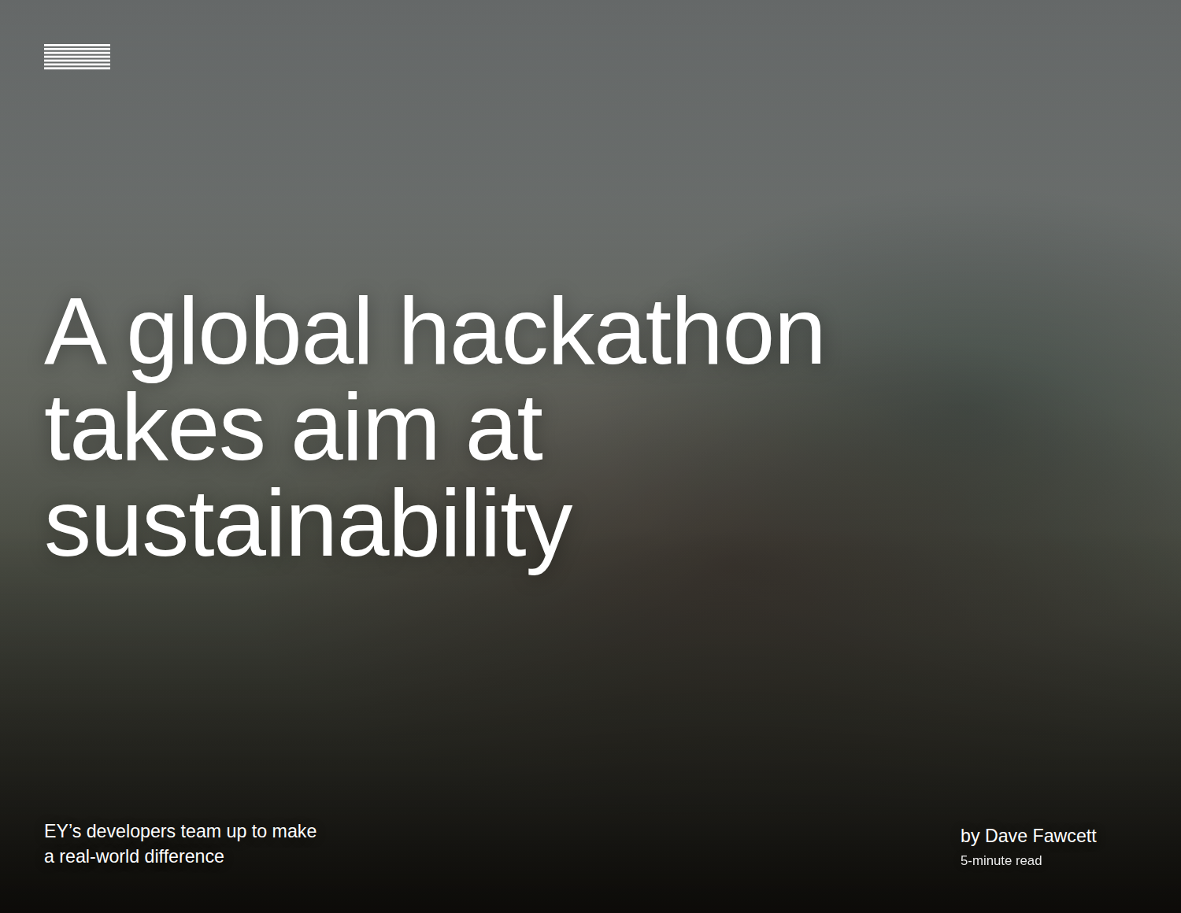IBM
A global hackathon takes aim at sustainability
EY’s developers team up to make a real-world difference
by Dave Fawcett 5-minute read